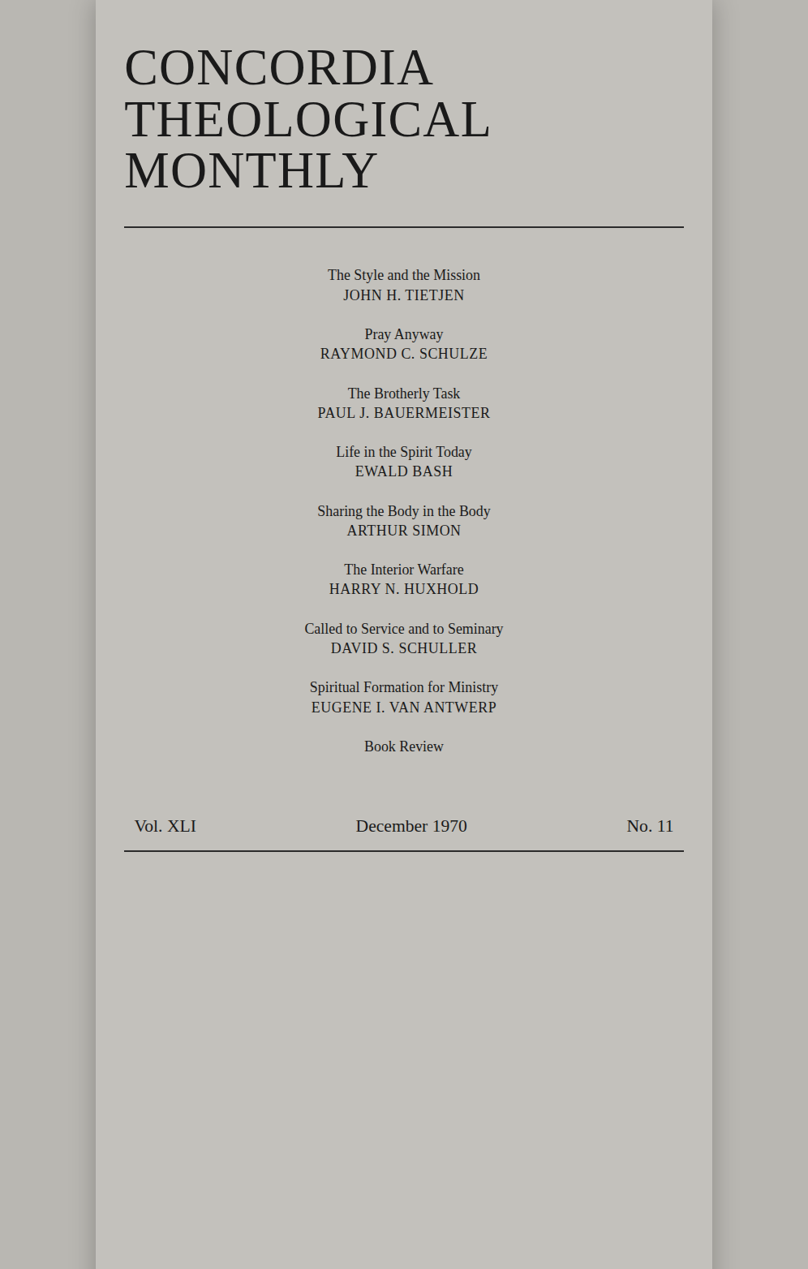Concordia Theological Monthly
The Style and the Mission John H. Tietjen
Pray Anyway Raymond C. Schulze
The Brotherly Task Paul J. Bauermeister
Life in the Spirit Today Ewald Bash
Sharing the Body in the Body Arthur Simon
The Interior Warfare Harry N. Huxhold
Called to Service and to Seminary David S. Schuller
Spiritual Formation for Ministry Eugene I. Van Antwerp
Book Review
Vol. XLI December 1970 No. 11